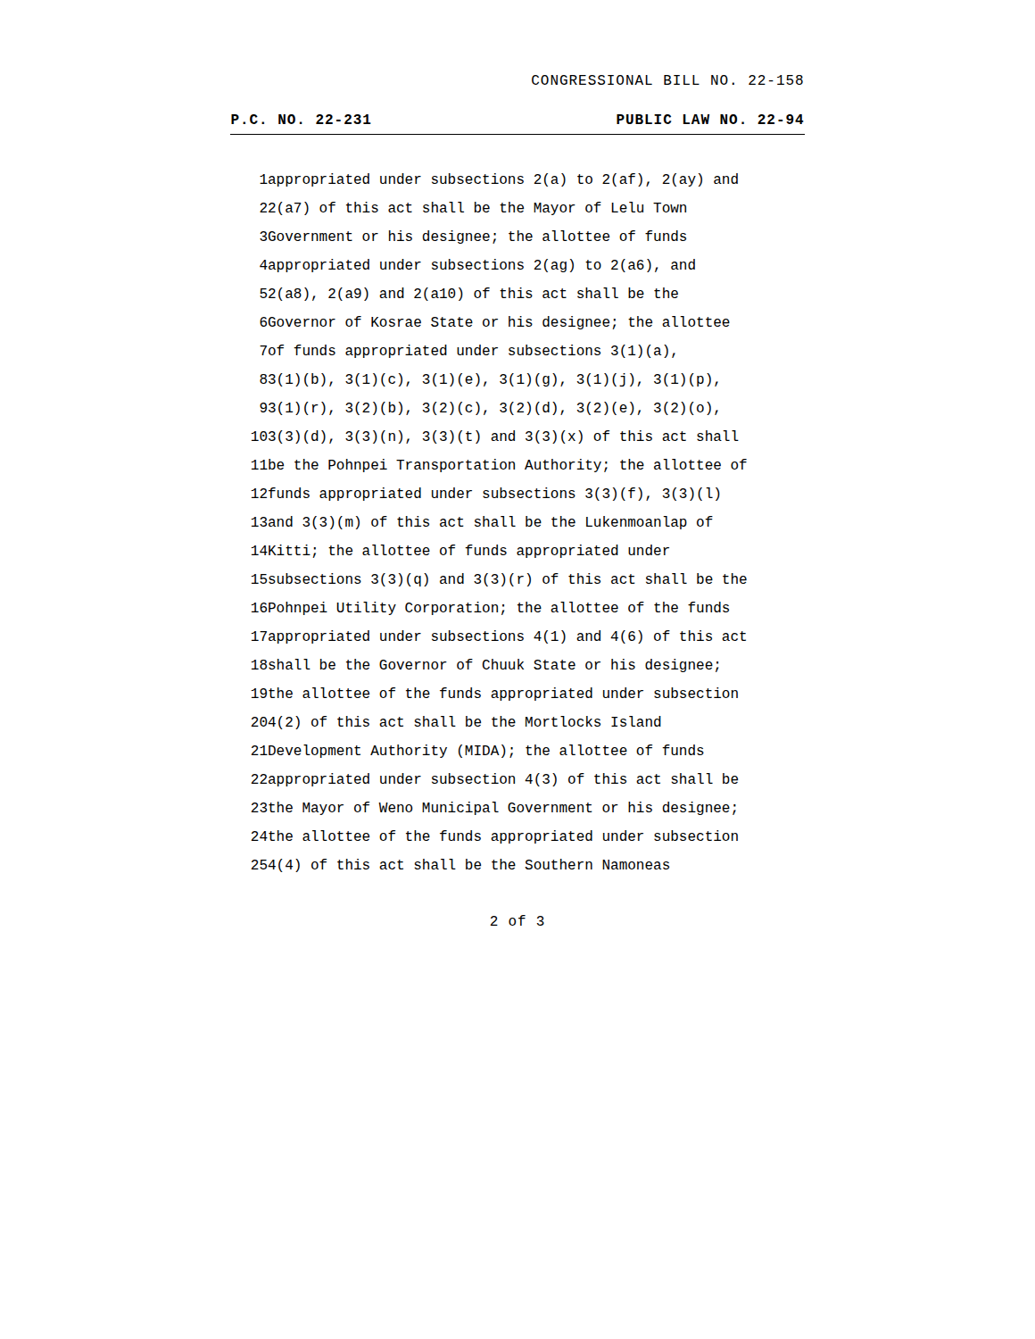CONGRESSIONAL BILL NO. 22-158
P.C. NO. 22-231 PUBLIC LAW NO. 22-94
| 1 | appropriated under subsections 2(a) to 2(af), 2(ay) and |
| 2 | 2(a7) of this act shall be the Mayor of Lelu Town |
| 3 | Government or his designee; the allottee of funds |
| 4 | appropriated under subsections 2(ag) to 2(a6), and |
| 5 | 2(a8), 2(a9) and 2(a10) of this act shall be the |
| 6 | Governor of Kosrae State or his designee; the allottee |
| 7 | of funds appropriated under subsections 3(1)(a), |
| 8 | 3(1)(b), 3(1)(c), 3(1)(e), 3(1)(g), 3(1)(j), 3(1)(p), |
| 9 | 3(1)(r), 3(2)(b), 3(2)(c), 3(2)(d), 3(2)(e), 3(2)(o), |
| 10 | 3(3)(d), 3(3)(n), 3(3)(t) and 3(3)(x) of this act shall |
| 11 | be the Pohnpei Transportation Authority; the allottee of |
| 12 | funds appropriated under subsections 3(3)(f), 3(3)(l) |
| 13 | and 3(3)(m) of this act shall be the Lukenmoanlap of |
| 14 | Kitti; the allottee of funds appropriated under |
| 15 | subsections 3(3)(q) and 3(3)(r) of this act shall be the |
| 16 | Pohnpei Utility Corporation; the allottee of the funds |
| 17 | appropriated under subsections 4(1) and 4(6) of this act |
| 18 | shall be the Governor of Chuuk State or his designee; |
| 19 | the allottee of the funds appropriated under subsection |
| 20 | 4(2) of this act shall be the Mortlocks Island |
| 21 | Development Authority (MIDA); the allottee of funds |
| 22 | appropriated under subsection 4(3) of this act shall be |
| 23 | the Mayor of Weno Municipal Government or his designee; |
| 24 | the allottee of the funds appropriated under subsection |
| 25 | 4(4) of this act shall be the Southern Namoneas |
2 of 3